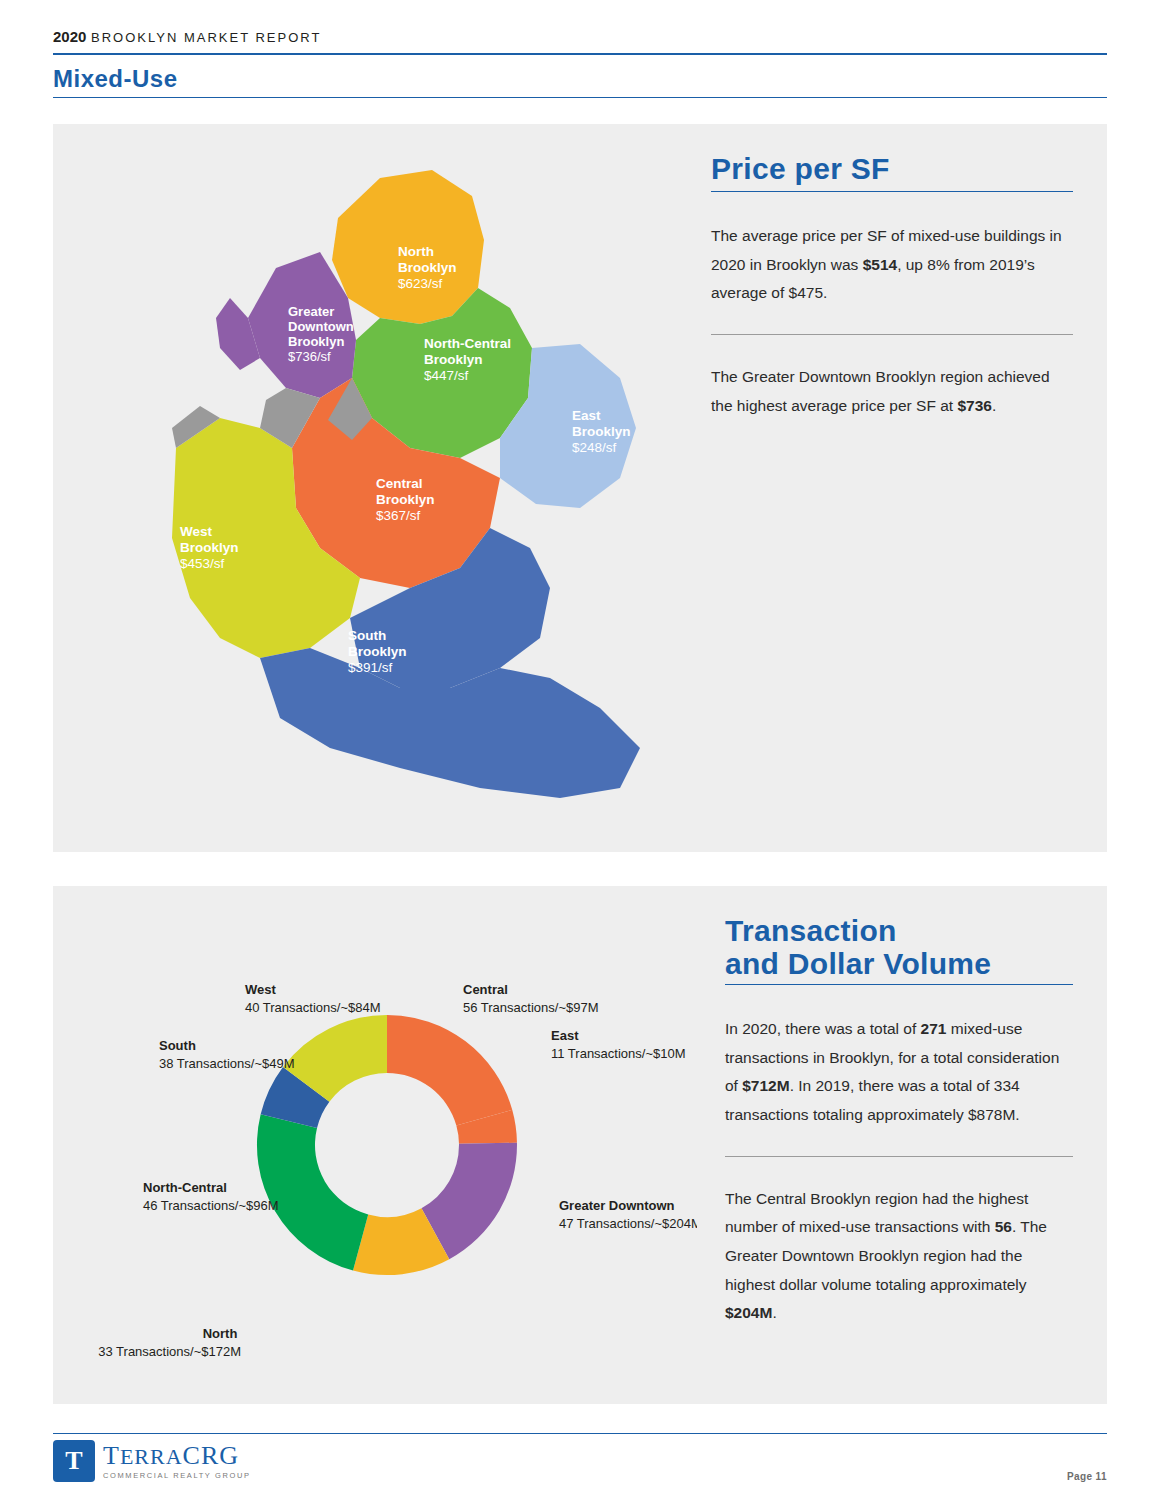2020 BROOKLYN MARKET REPORT
Mixed-Use
North Brooklyn $623/sf North-Central Brooklyn $447/sf Greater Downtown Brooklyn $736/sf East Brooklyn $248/sf Central Brooklyn $367/sf West Brooklyn $453/sf South Brooklyn $391/sf
Price per SF
The average price per SF of mixed-use buildings in 2020 in Brooklyn was $514, up 8% from 2019’s average of $475.
The Greater Downtown Brooklyn region achieved the highest average price per SF at $736.
Central 56 Transactions/~$97M East 11 Transactions/~$10M Greater Downtown 47 Transactions/~$204M North 33 Transactions/~$172M North-Central 46 Transactions/~$96M South 38 Transactions/~$49M West 40 Transactions/~$84M
Transaction
and Dollar Volume
In 2020, there was a total of 271 mixed-use transactions in Brooklyn, for a total consideration of $712M. In 2019, there was a total of 334 transactions totaling approximately $878M.
The Central Brooklyn region had the highest number of mixed-use transactions with 56. The Greater Downtown Brooklyn region had the highest dollar volume totaling approximately $204M.
TERRACRG
COMMERCIAL REALTY GROUP
Page 11